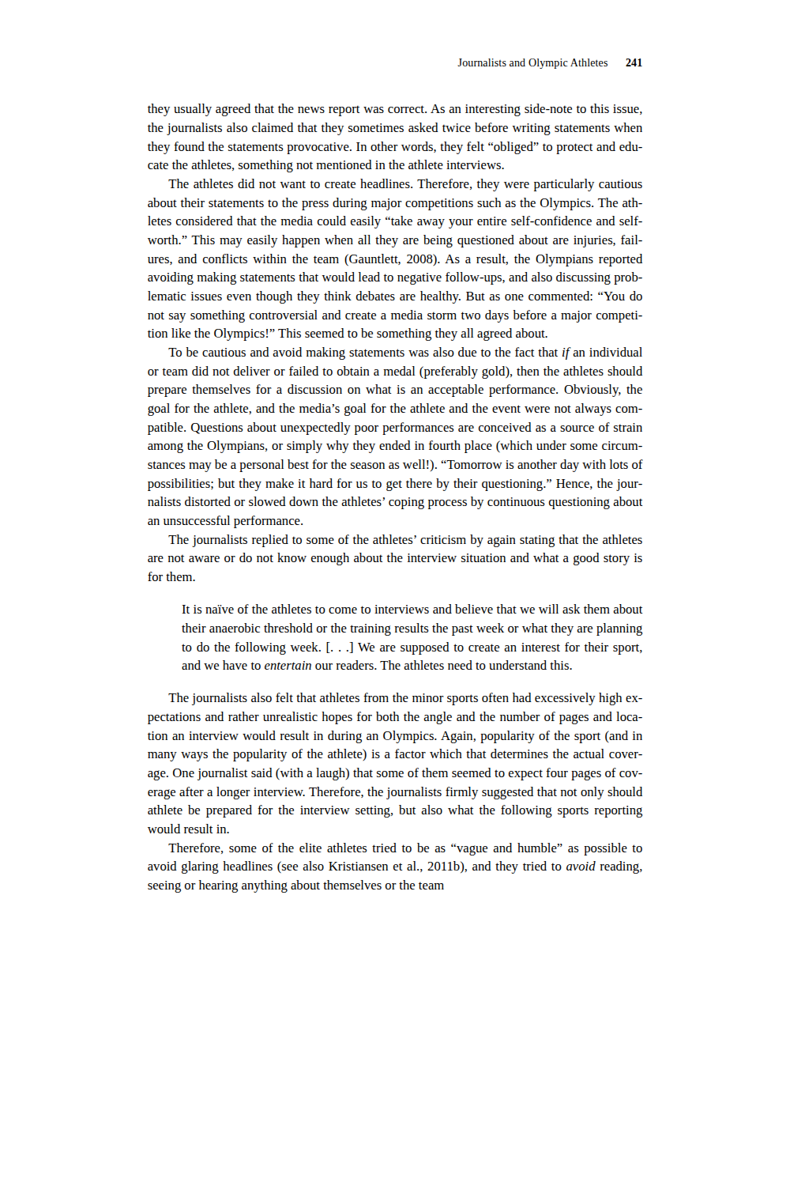Journalists and Olympic Athletes 241
they usually agreed that the news report was correct. As an interesting side-note to this issue, the journalists also claimed that they sometimes asked twice before writing statements when they found the statements provocative. In other words, they felt “obliged” to protect and educate the athletes, something not mentioned in the athlete interviews.
The athletes did not want to create headlines. Therefore, they were particularly cautious about their statements to the press during major competitions such as the Olympics. The athletes considered that the media could easily “take away your entire self-confidence and self-worth.” This may easily happen when all they are being questioned about are injuries, failures, and conflicts within the team (Gauntlett, 2008). As a result, the Olympians reported avoiding making statements that would lead to negative follow-ups, and also discussing problematic issues even though they think debates are healthy. But as one commented: “You do not say something controversial and create a media storm two days before a major competition like the Olympics!” This seemed to be something they all agreed about.
To be cautious and avoid making statements was also due to the fact that if an individual or team did not deliver or failed to obtain a medal (preferably gold), then the athletes should prepare themselves for a discussion on what is an acceptable performance. Obviously, the goal for the athlete, and the media’s goal for the athlete and the event were not always compatible. Questions about unexpectedly poor performances are conceived as a source of strain among the Olympians, or simply why they ended in fourth place (which under some circumstances may be a personal best for the season as well!). “Tomorrow is another day with lots of possibilities; but they make it hard for us to get there by their questioning.” Hence, the journalists distorted or slowed down the athletes’ coping process by continuous questioning about an unsuccessful performance.
The journalists replied to some of the athletes’ criticism by again stating that the athletes are not aware or do not know enough about the interview situation and what a good story is for them.
It is naïve of the athletes to come to interviews and believe that we will ask them about their anaerobic threshold or the training results the past week or what they are planning to do the following week. [. . .] We are supposed to create an interest for their sport, and we have to entertain our readers. The athletes need to understand this.
The journalists also felt that athletes from the minor sports often had excessively high expectations and rather unrealistic hopes for both the angle and the number of pages and location an interview would result in during an Olympics. Again, popularity of the sport (and in many ways the popularity of the athlete) is a factor which that determines the actual coverage. One journalist said (with a laugh) that some of them seemed to expect four pages of coverage after a longer interview. Therefore, the journalists firmly suggested that not only should athlete be prepared for the interview setting, but also what the following sports reporting would result in.
Therefore, some of the elite athletes tried to be as “vague and humble” as possible to avoid glaring headlines (see also Kristiansen et al., 2011b), and they tried to avoid reading, seeing or hearing anything about themselves or the team